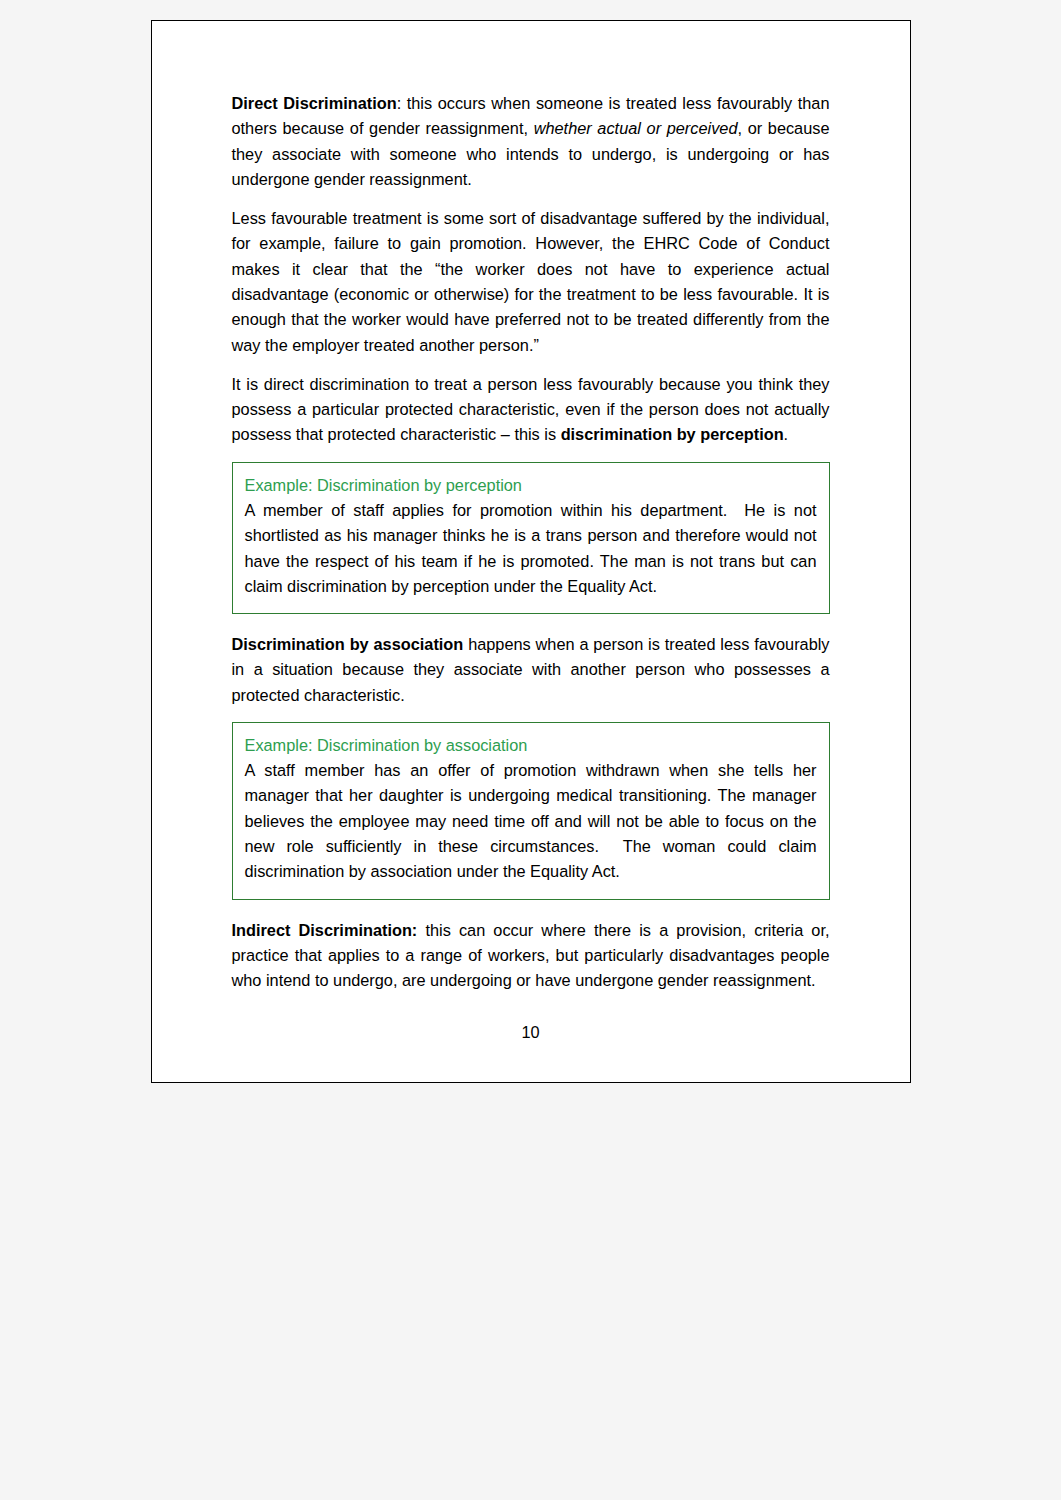Direct Discrimination: this occurs when someone is treated less favourably than others because of gender reassignment, whether actual or perceived, or because they associate with someone who intends to undergo, is undergoing or has undergone gender reassignment.
Less favourable treatment is some sort of disadvantage suffered by the individual, for example, failure to gain promotion. However, the EHRC Code of Conduct makes it clear that the “the worker does not have to experience actual disadvantage (economic or otherwise) for the treatment to be less favourable. It is enough that the worker would have preferred not to be treated differently from the way the employer treated another person.”
It is direct discrimination to treat a person less favourably because you think they possess a particular protected characteristic, even if the person does not actually possess that protected characteristic – this is discrimination by perception.
Example: Discrimination by perception
A member of staff applies for promotion within his department. He is not shortlisted as his manager thinks he is a trans person and therefore would not have the respect of his team if he is promoted. The man is not trans but can claim discrimination by perception under the Equality Act.
Discrimination by association happens when a person is treated less favourably in a situation because they associate with another person who possesses a protected characteristic.
Example: Discrimination by association
A staff member has an offer of promotion withdrawn when she tells her manager that her daughter is undergoing medical transitioning. The manager believes the employee may need time off and will not be able to focus on the new role sufficiently in these circumstances. The woman could claim discrimination by association under the Equality Act.
Indirect Discrimination: this can occur where there is a provision, criteria or, practice that applies to a range of workers, but particularly disadvantages people who intend to undergo, are undergoing or have undergone gender reassignment.
10